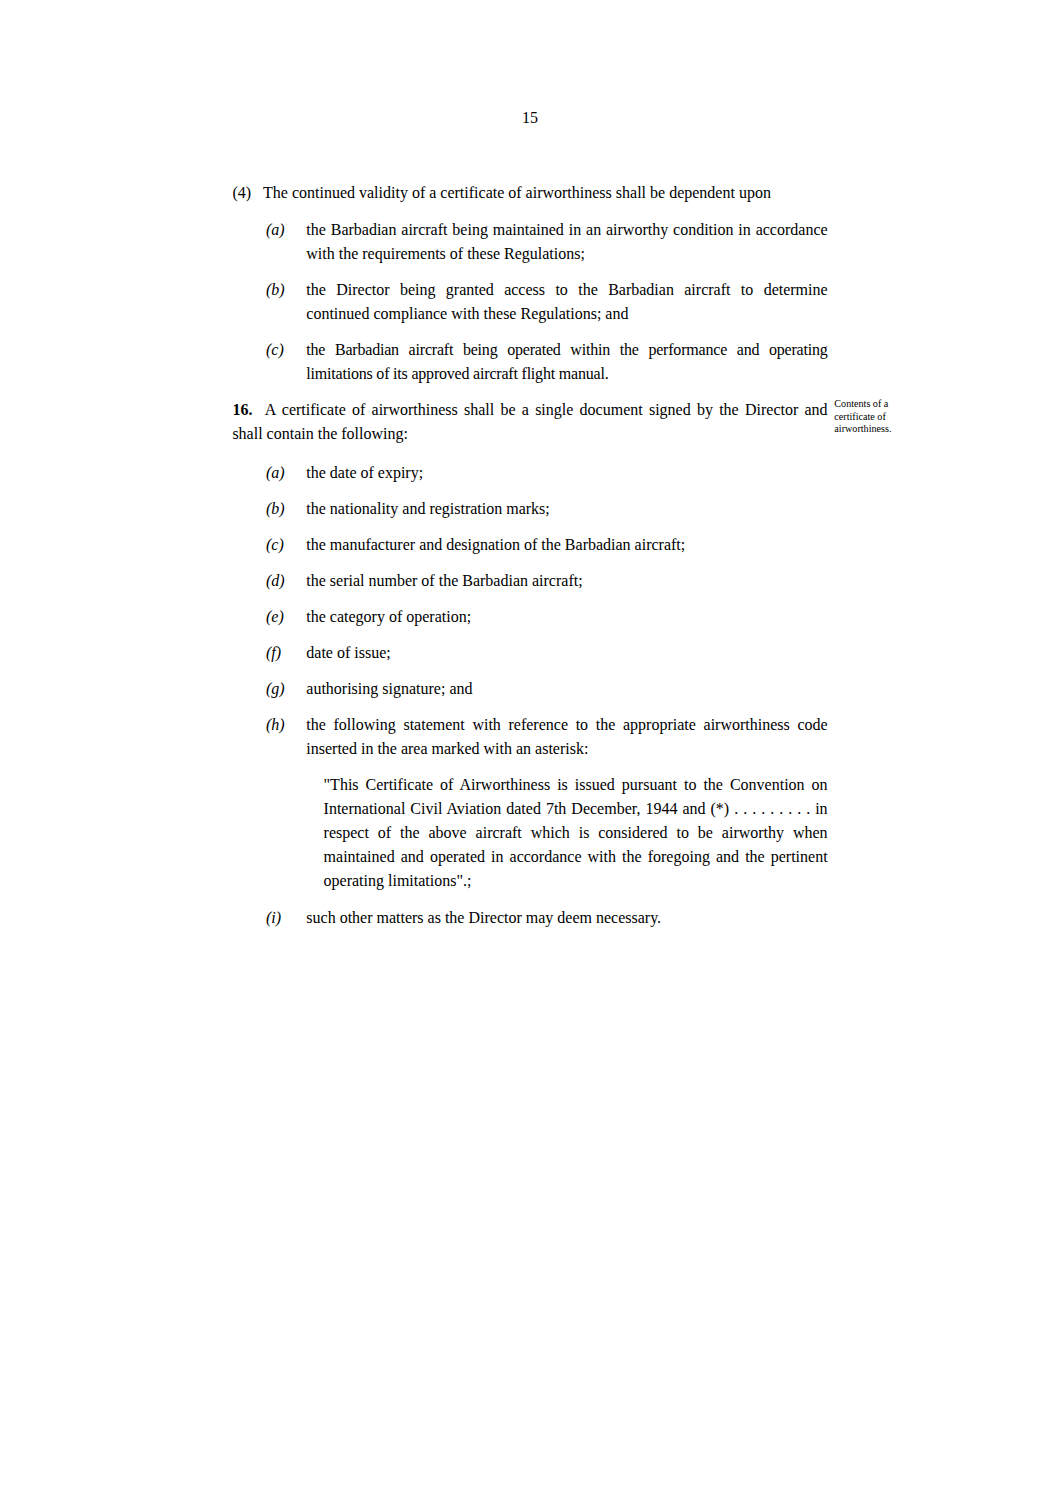15
(4) The continued validity of a certificate of airworthiness shall be dependent upon
(a)
the Barbadian aircraft being maintained in an airworthy condition in accordance with the requirements of these Regulations;
(b)
the Director being granted access to the Barbadian aircraft to determine continued compliance with these Regulations; and
(c)
the Barbadian aircraft being operated within the performance and operating limitations of its approved aircraft flight manual.
Contents of a certificate of airworthiness.
16. A certificate of airworthiness shall be a single document signed by the Director and shall contain the following:
(a)
the date of expiry;
(b)
the nationality and registration marks;
(c)
the manufacturer and designation of the Barbadian aircraft;
(d)
the serial number of the Barbadian aircraft;
(e)
the category of operation;
(f)
date of issue;
(g)
authorising signature; and
(h)
the following statement with reference to the appropriate airworthiness code inserted in the area marked with an asterisk:
"This Certificate of Airworthiness is issued pursuant to the Convention on International Civil Aviation dated 7th December, 1944 and (*) . . . . . . . . . in respect of the above aircraft which is considered to be airworthy when maintained and operated in accordance with the foregoing and the pertinent operating limitations".;
(i)
such other matters as the Director may deem necessary.